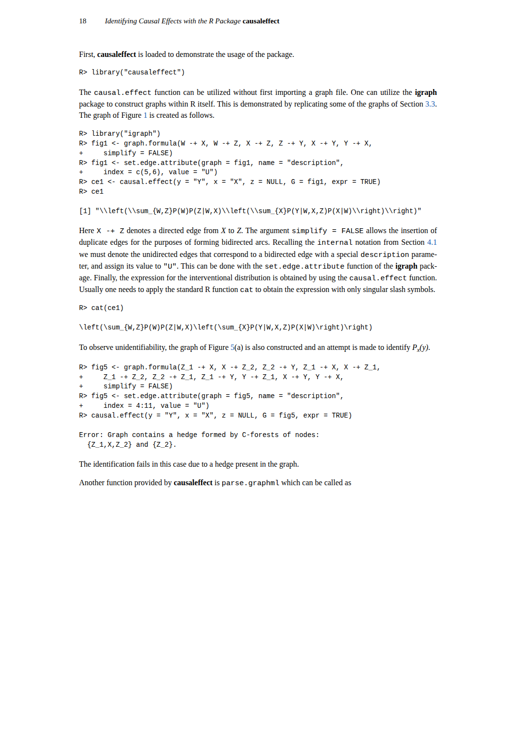18 Identifying Causal Effects with the R Package causaleffect
First, causaleffect is loaded to demonstrate the usage of the package.
R> library("causaleffect")
The causal.effect function can be utilized without first importing a graph file. One can utilize the igraph package to construct graphs within R itself. This is demonstrated by replicating some of the graphs of Section 3.3. The graph of Figure 1 is created as follows.
R> library("igraph")
R> fig1 <- graph.formula(W -+ X, W -+ Z, X -+ Z, Z -+ Y, X -+ Y, Y -+ X,
+     simplify = FALSE)
R> fig1 <- set.edge.attribute(graph = fig1, name = "description",
+     index = c(5,6), value = "U")
R> ce1 <- causal.effect(y = "Y", x = "X", z = NULL, G = fig1, expr = TRUE)
R> ce1

[1] "\\left(\\sum_{W,Z}P(W)P(Z|W,X)\\left(\\sum_{X}P(Y|W,X,Z)P(X|W)\\right)\\right)"
Here X -+ Z denotes a directed edge from X to Z. The argument simplify = FALSE allows the insertion of duplicate edges for the purposes of forming bidirected arcs. Recalling the internal notation from Section 4.1 we must denote the unidirected edges that correspond to a bidirected edge with a special description parameter, and assign its value to "U". This can be done with the set.edge.attribute function of the igraph package. Finally, the expression for the interventional distribution is obtained by using the causal.effect function. Usually one needs to apply the standard R function cat to obtain the expression with only singular slash symbols.
R> cat(ce1)

\left(\sum_{W,Z}P(W)P(Z|W,X)\left(\sum_{X}P(Y|W,X,Z)P(X|W)\right)\right)
To observe unidentifiability, the graph of Figure 5(a) is also constructed and an attempt is made to identify Px(y).
R> fig5 <- graph.formula(Z_1 -+ X, X -+ Z_2, Z_2 -+ Y, Z_1 -+ X, X -+ Z_1,
+     Z_1 -+ Z_2, Z_2 -+ Z_1, Z_1 -+ Y, Y -+ Z_1, X -+ Y, Y -+ X,
+     simplify = FALSE)
R> fig5 <- set.edge.attribute(graph = fig5, name = "description",
+     index = 4:11, value = "U")
R> causal.effect(y = "Y", x = "X", z = NULL, G = fig5, expr = TRUE)

Error: Graph contains a hedge formed by C-forests of nodes:
  {Z_1,X,Z_2} and {Z_2}.
The identification fails in this case due to a hedge present in the graph.
Another function provided by causaleffect is parse.graphml which can be called as